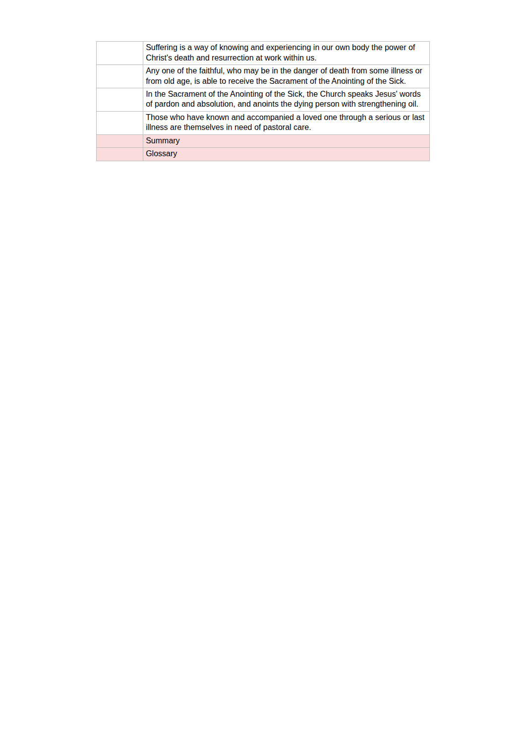| | Suffering is a way of knowing and experiencing in our own body the power of Christ's death and resurrection at work within us. |
| | Any one of the faithful, who may be in the danger of death from some illness or from old age, is able to receive the Sacrament of the Anointing of the Sick. |
| | In the Sacrament of the Anointing of the Sick, the Church speaks Jesus' words of pardon and absolution, and anoints the dying person with strengthening oil. |
| | Those who have known and accompanied a loved one through a serious or last illness are themselves in need of pastoral care. |
| | Summary |
| | Glossary |